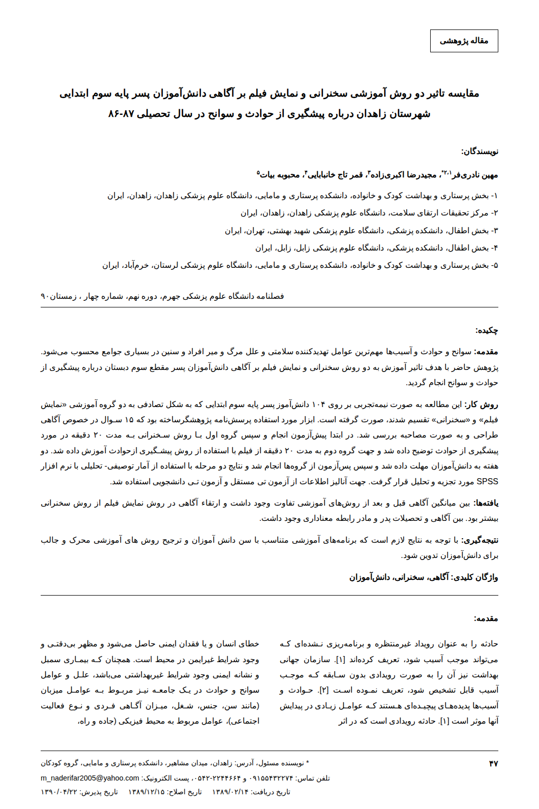مقاله پژوهشی
مقایسه تاثیر دو روش آموزشی سخنرانی و نمایش فیلم بر آگاهی دانش‌آموزان پسر پایه سوم ابتدایی شهرستان زاهدان درباره پیشگیری از حوادث و سوانح در سال تحصیلی ۸۷-۸۶
نویسندگان:
مهین نادری‌فر۲،۱*، مجیدرضا اکبری‌زاده۳، قمر تاج خانبابایی۴، محبوبه بیات۵
۱- بخش پرستاری و بهداشت کودک و خانواده، دانشکده پرستاری و مامایی، دانشگاه علوم پزشکی زاهدان، زاهدان، ایران
۲- مرکز تحقیقات ارتقای سلامت، دانشگاه علوم پزشکی زاهدان، زاهدان، ایران
۳- بخش اطفال، دانشکده پزشکی، دانشگاه علوم پزشکی شهید بهشتی، تهران، ایران
۴- بخش اطفال، دانشکده پزشکی، دانشگاه علوم پزشکی زابل، زابل، ایران
۵- بخش پرستاری و بهداشت کودک و خانواده، دانشکده پرستاری و مامایی، دانشگاه علوم پزشکی لرستان، خرم‌آباد، ایران
فصلنامه دانشگاه علوم پزشکی جهرم، دوره نهم، شماره چهار ، زمستان۹۰
چکیده:
مقدمه: سوانح و حوادث و آسیب‌ها مهم‌ترین عوامل تهدیدکننده سلامتی و علل مرگ و میر افراد و سنین در بسیاری جوامع محسوب می‌شود. پژوهش حاضر با هدف تاثیر آموزش به دو روش سخنرانی و نمایش فیلم بر آگاهی دانش‌آموزان پسر مقطع سوم دبستان درباره پیشگیری از حوادث و سوانح انجام گردید.
روش کار: این مطالعه به صورت نیمه‌تجربی بر روی ۱۰۴ دانش‌آموز پسر پایه سوم ابتدایی که به شکل تصادفی به دو گروه آموزشی «نمایش فیلم» و «سخنرانی» تقسیم شدند، صورت گرفته است. ابزار مورد استفاده پرسش‌نامه پژوهشگرساخته بود که ۱۵ سـوال در خصوص آگاهی طراحی و به صورت مصاحبه بررسی شد. در ابتدا پیش‌آزمون انجام و سپس گروه اول بـا روش سـخنرانی بـه مدت ۲۰ دقیقه در مورد پیشگیری از حوادث توضیح داده شد و جهت گروه دوم به مدت ۲۰ دقیقه از فیلم با استفاده از روش پیشـگیری ازحوادث آموزش داده شد. دو هفته به دانش‌آموزان مهلت داده شد و سپس پس‌آزمون از گروه‌ها انجام شد و نتایج دو مرحله با استفاده از آمار توصیفی- تحلیلی با نرم افزار SPSS مورد تجزیه و تحلیل قرار گرفت. جهت آنالیز اطلاعات از آزمون تی مستقل و آزمون تـی دانشجویی استفاده شد.
یافته‌ها: بین میانگین آگاهی قبل و بعد از روش‌های آموزشی تفاوت وجود داشت و ارتقاء آگاهی در روش نمایش فیلم از روش سخنرانی بیشتر بود. بین آگاهی و تحصیلات پدر و مادر رابطه معناداری وجود داشت.
نتیجه‌گیری: با توجه به نتایج لازم است که برنامه‌های آموزشی متناسب با سن دانش آموزان و ترجیح روش های آموزشی محرک و جالب برای دانش‌آموزان تدوین شود.
واژگان کلیدی: آگاهی، سخنرانی، دانش‌آموزان
مقدمه:
حادثه را به عنوان رویداد غیرمنتظره و برنامه‌ریزی نـشده‌ای کـه می‌تواند موجب آسیب شود، تعریف کرده‌اند [۱]. سازمان جهانی بهداشت نیز آن را به صورت رویدادی بدون سـابقه کـه موجـب آسیب قابل تشخیص شود، تعریف نمـوده اسـت [۲]. حـوادث و آسیب‌ها پدیده‌هـای پیچیـده‌ای هـستند کـه عوامـل زیـادی در پیدایش آنها موثر است [۱]. حادثه رویدادی است که در اثر
خطای انسان و یا فقدان ایمنی حاصل می‌شود و مظهر بی‌دقتـی و وجود شرایط غیرایمن در محیط است. همچنان کـه بیمـاری سمبل و نشانه ایمنی وجود شرایط غیربهداشتی می‌باشد، علـل و عوامل سوانح و حوادث در یـک جامعـه نیـز مربـوط بـه عوامـل میزبان (مانند سن، جنس، شـغل، میـزان آگـاهی فـردی و نـوع فعالیت اجتماعی)، عوامل مربوط به محیط فیزیکی (جاده و راه،
۴۷ * نویسنده مسئول، آدرس: زاهدان، میدان مشاهیر، دانشکده پرستاری و مامایی، گروه کودکان
تلفن تماس: ۰۹۱۵۵۴۳۲۲۷۴ و ۲۲۴۴۶۶۴-۰۵۴۲، پست الکترونیک: m_naderifar2005@yahoo.com
تاریخ دریافت: ۱۳۸۹/۰۲/۱۴ تاریخ اصلاح: ۱۳۸۹/۱۲/۱۵ تاریخ پذیرش: ۱۳۹۰/۰۴/۲۲